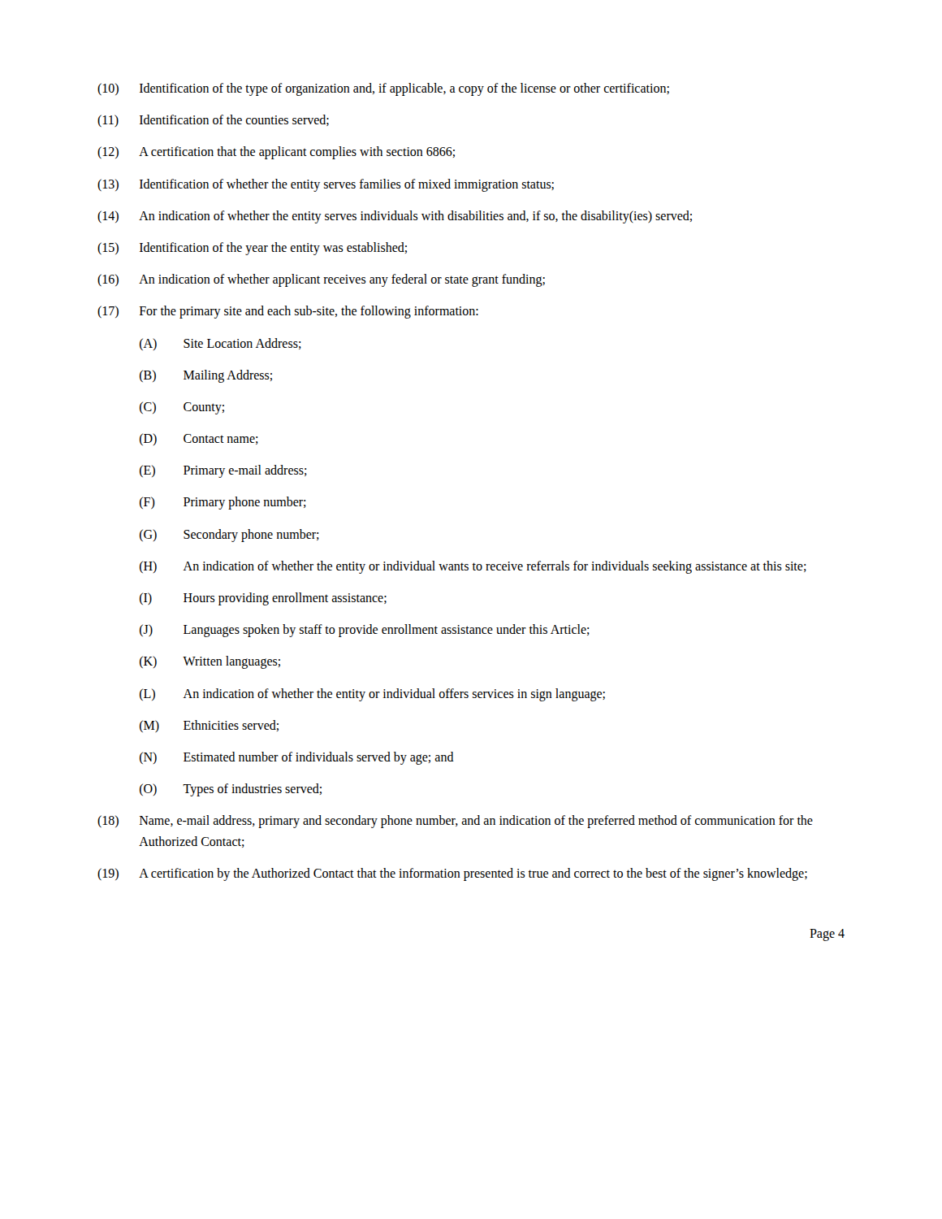(10) Identification of the type of organization and, if applicable, a copy of the license or other certification;
(11) Identification of the counties served;
(12) A certification that the applicant complies with section 6866;
(13) Identification of whether the entity serves families of mixed immigration status;
(14) An indication of whether the entity serves individuals with disabilities and, if so, the disability(ies) served;
(15) Identification of the year the entity was established;
(16) An indication of whether applicant receives any federal or state grant funding;
(17) For the primary site and each sub-site, the following information:
(A) Site Location Address;
(B) Mailing Address;
(C) County;
(D) Contact name;
(E) Primary e-mail address;
(F) Primary phone number;
(G) Secondary phone number;
(H) An indication of whether the entity or individual wants to receive referrals for individuals seeking assistance at this site;
(I) Hours providing enrollment assistance;
(J) Languages spoken by staff to provide enrollment assistance under this Article;
(K) Written languages;
(L) An indication of whether the entity or individual offers services in sign language;
(M) Ethnicities served;
(N) Estimated number of individuals served by age; and
(O) Types of industries served;
(18) Name, e-mail address, primary and secondary phone number, and an indication of the preferred method of communication for the Authorized Contact;
(19) A certification by the Authorized Contact that the information presented is true and correct to the best of the signer’s knowledge;
Page 4